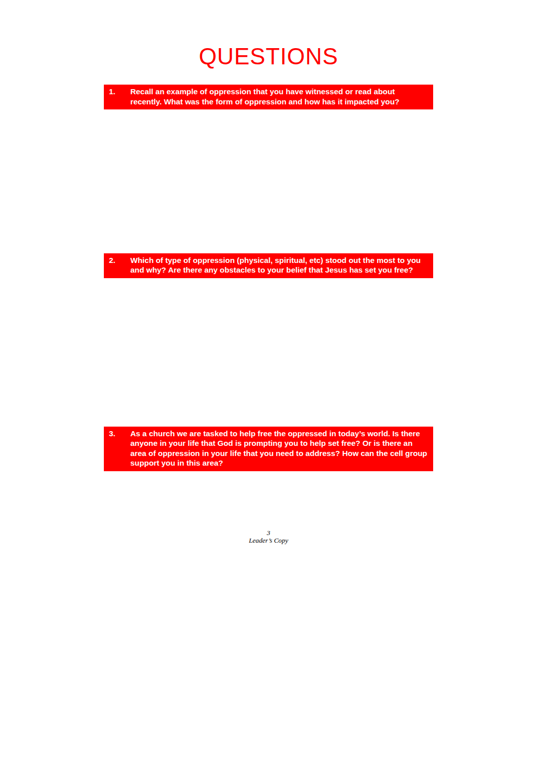QUESTIONS
Recall an example of oppression that you have witnessed or read about recently. What was the form of oppression and how has it impacted you?
Which of type of oppression (physical, spiritual, etc) stood out the most to you and why? Are there any obstacles to your belief that Jesus has set you free?
As a church we are tasked to help free the oppressed in today’s world. Is there anyone in your life that God is prompting you to help set free? Or is there an area of oppression in your life that you need to address? How can the cell group support you in this area?
3
Leader’s Copy